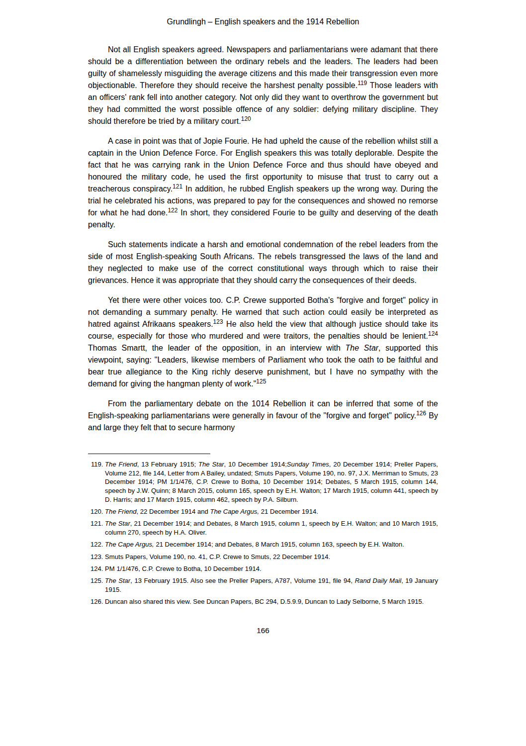Grundlingh – English speakers and the 1914 Rebellion
Not all English speakers agreed. Newspapers and parliamentarians were adamant that there should be a differentiation between the ordinary rebels and the leaders. The leaders had been guilty of shamelessly misguiding the average citizens and this made their transgression even more objectionable. Therefore they should receive the harshest penalty possible.119 Those leaders with an officers' rank fell into another category. Not only did they want to overthrow the government but they had committed the worst possible offence of any soldier: defying military discipline. They should therefore be tried by a military court.120
A case in point was that of Jopie Fourie. He had upheld the cause of the rebellion whilst still a captain in the Union Defence Force. For English speakers this was totally deplorable. Despite the fact that he was carrying rank in the Union Defence Force and thus should have obeyed and honoured the military code, he used the first opportunity to misuse that trust to carry out a treacherous conspiracy.121 In addition, he rubbed English speakers up the wrong way. During the trial he celebrated his actions, was prepared to pay for the consequences and showed no remorse for what he had done.122 In short, they considered Fourie to be guilty and deserving of the death penalty.
Such statements indicate a harsh and emotional condemnation of the rebel leaders from the side of most English-speaking South Africans. The rebels transgressed the laws of the land and they neglected to make use of the correct constitutional ways through which to raise their grievances. Hence it was appropriate that they should carry the consequences of their deeds.
Yet there were other voices too. C.P. Crewe supported Botha's "forgive and forget" policy in not demanding a summary penalty. He warned that such action could easily be interpreted as hatred against Afrikaans speakers.123 He also held the view that although justice should take its course, especially for those who murdered and were traitors, the penalties should be lenient.124 Thomas Smartt, the leader of the opposition, in an interview with The Star, supported this viewpoint, saying: "Leaders, likewise members of Parliament who took the oath to be faithful and bear true allegiance to the King richly deserve punishment, but I have no sympathy with the demand for giving the hangman plenty of work."125
From the parliamentary debate on the 1014 Rebellion it can be inferred that some of the English-speaking parliamentarians were generally in favour of the "forgive and forget" policy.126 By and large they felt that to secure harmony
The Friend, 13 February 1915; The Star, 10 December 1914;Sunday Times, 20 December 1914; Preller Papers, Volume 212, file 144, Letter from A Bailey, undated; Smuts Papers, Volume 190, no. 97, J.X. Merriman to Smuts, 23 December 1914; PM 1/1/476, C.P. Crewe to Botha, 10 December 1914; Debates, 5 March 1915, column 144, speech by J.W. Quinn; 8 March 2015, column 165, speech by E.H. Walton; 17 March 1915, column 441, speech by D. Harris; and 17 March 1915, column 462, speech by P.A. Silburn.
The Friend, 22 December 1914 and The Cape Argus, 21 December 1914.
The Star, 21 December 1914; and Debates, 8 March 1915, column 1, speech by E.H. Walton; and 10 March 1915, column 270, speech by H.A. Oliver.
The Cape Argus, 21 December 1914; and Debates, 8 March 1915, column 163, speech by E.H. Walton.
Smuts Papers, Volume 190, no. 41, C.P. Crewe to Smuts, 22 December 1914.
PM 1/1/476, C.P. Crewe to Botha, 10 December 1914.
The Star, 13 February 1915. Also see the Preller Papers, A787, Volume 191, file 94, Rand Daily Mail, 19 January 1915.
Duncan also shared this view. See Duncan Papers, BC 294, D.5.9.9, Duncan to Lady Selborne, 5 March 1915.
166